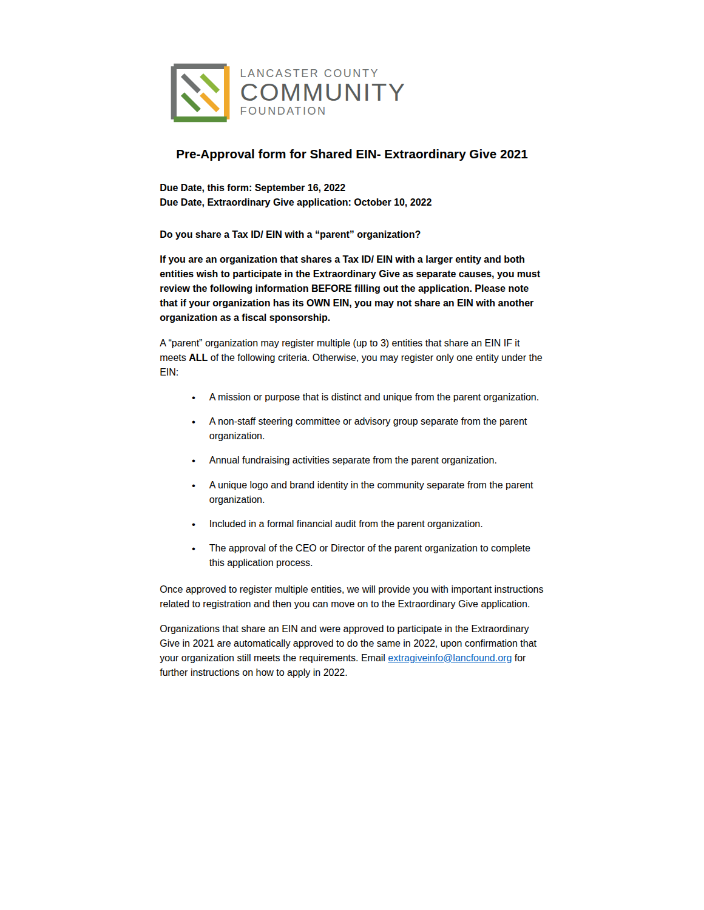LANCASTER COUNTY
COMMUNITY
FOUNDATION
Pre-Approval form for Shared EIN- Extraordinary Give 2021
Due Date, this form: September 16, 2022
Due Date, Extraordinary Give application: October 10, 2022
Do you share a Tax ID/ EIN with a “parent” organization?
If you are an organization that shares a Tax ID/ EIN with a larger entity and both entities wish to participate in the Extraordinary Give as separate causes, you must review the following information BEFORE filling out the application. Please note that if your organization has its OWN EIN, you may not share an EIN with another organization as a fiscal sponsorship.
A “parent” organization may register multiple (up to 3) entities that share an EIN IF it meets ALL of the following criteria. Otherwise, you may register only one entity under the EIN:
A mission or purpose that is distinct and unique from the parent organization.
A non-staff steering committee or advisory group separate from the parent organization.
Annual fundraising activities separate from the parent organization.
A unique logo and brand identity in the community separate from the parent organization.
Included in a formal financial audit from the parent organization.
The approval of the CEO or Director of the parent organization to complete this application process.
Once approved to register multiple entities, we will provide you with important instructions related to registration and then you can move on to the Extraordinary Give application.
Organizations that share an EIN and were approved to participate in the Extraordinary Give in 2021 are automatically approved to do the same in 2022, upon confirmation that your organization still meets the requirements. Email extragiveinfo@lancfound.org for further instructions on how to apply in 2022.